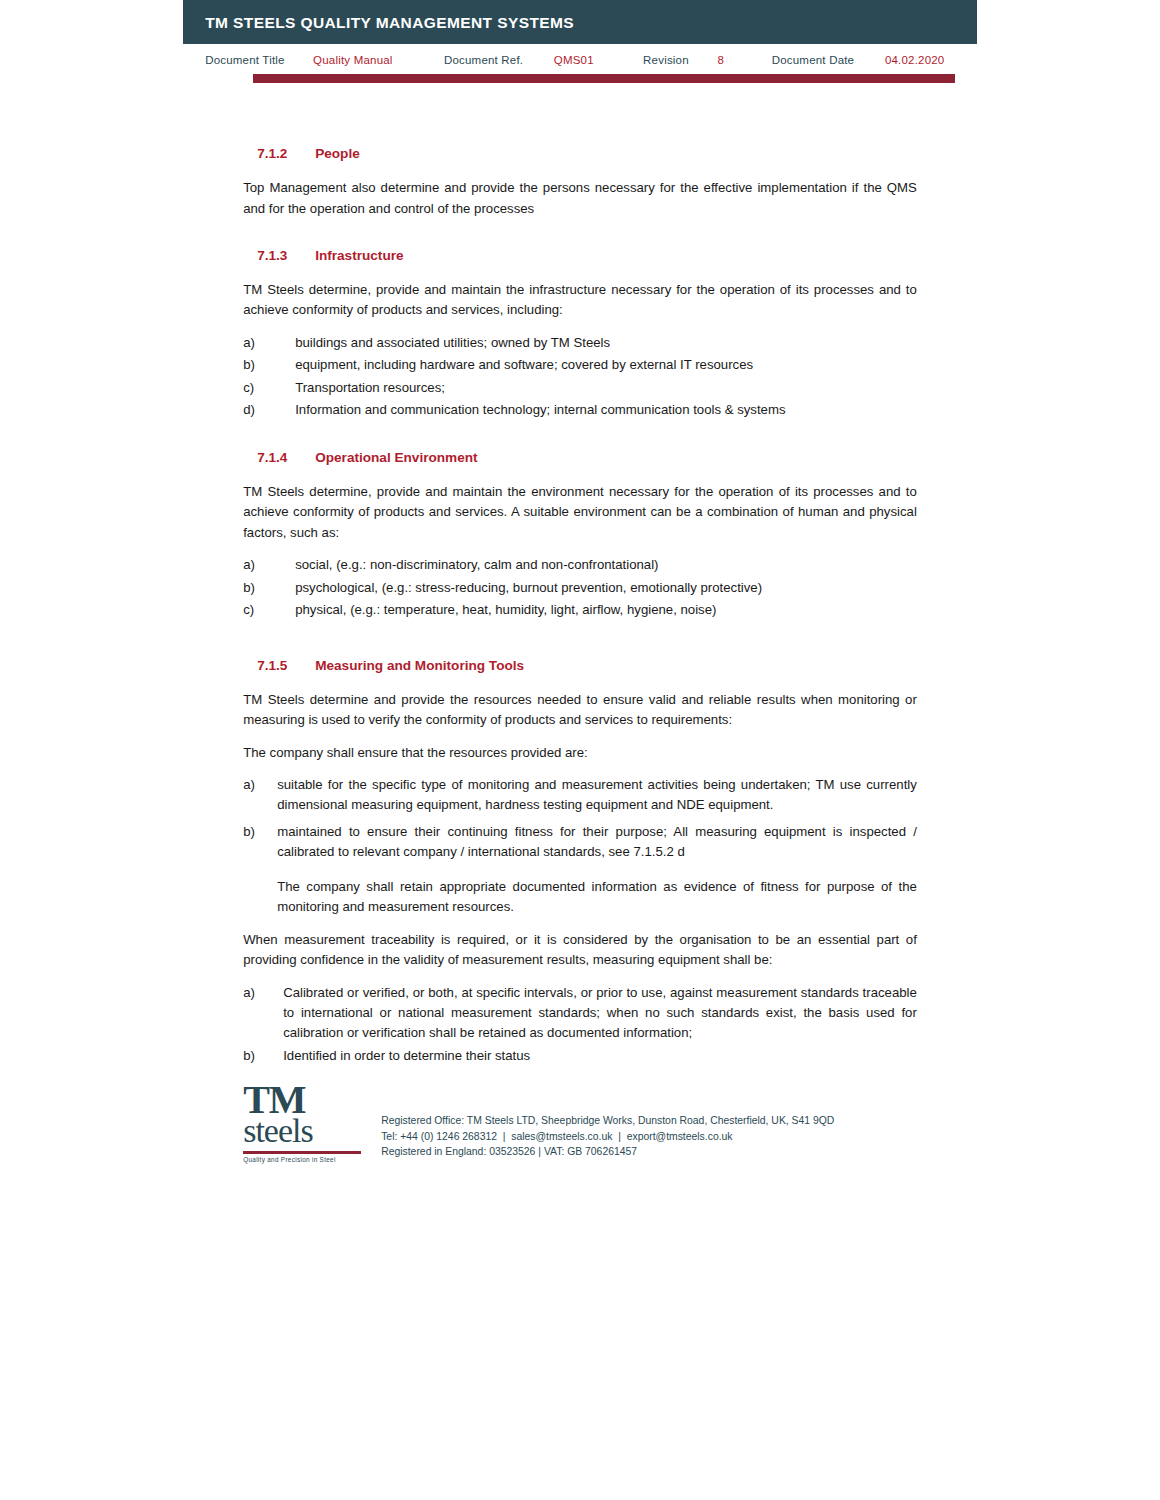TM Steels Quality Management Systems
| Document Title | Quality Manual | Document Ref. | QMS01 | Revision | 8 | Document Date | 04.02.2020 |
7.1.2 People
Top Management also determine and provide the persons necessary for the effective implementation if the QMS and for the operation and control of the processes
7.1.3 Infrastructure
TM Steels determine, provide and maintain the infrastructure necessary for the operation of its processes and to achieve conformity of products and services, including:
a) buildings and associated utilities; owned by TM Steels
b) equipment, including hardware and software; covered by external IT resources
c) Transportation resources;
d) Information and communication technology; internal communication tools & systems
7.1.4 Operational Environment
TM Steels determine, provide and maintain the environment necessary for the operation of its processes and to achieve conformity of products and services. A suitable environment can be a combination of human and physical factors, such as:
a) social, (e.g.: non-discriminatory, calm and non-confrontational)
b) psychological, (e.g.: stress-reducing, burnout prevention, emotionally protective)
c) physical, (e.g.: temperature, heat, humidity, light, airflow, hygiene, noise)
7.1.5 Measuring and Monitoring Tools
TM Steels determine and provide the resources needed to ensure valid and reliable results when monitoring or measuring is used to verify the conformity of products and services to requirements:
The company shall ensure that the resources provided are:
a) suitable for the specific type of monitoring and measurement activities being undertaken; TM use currently dimensional measuring equipment, hardness testing equipment and NDE equipment.
b) maintained to ensure their continuing fitness for their purpose; All measuring equipment is inspected / calibrated to relevant company / international standards, see 7.1.5.2 d
The company shall retain appropriate documented information as evidence of fitness for purpose of the monitoring and measurement resources.
When measurement traceability is required, or it is considered by the organisation to be an essential part of providing confidence in the validity of measurement results, measuring equipment shall be:
a) Calibrated or verified, or both, at specific intervals, or prior to use, against measurement standards traceable to international or national measurement standards; when no such standards exist, the basis used for calibration or verification shall be retained as documented information;
b) Identified in order to determine their status
TM
steels
Quality and Precision in Steel
Registered Office: TM Steels LTD, Sheepbridge Works, Dunston Road, Chesterfield, UK, S41 9QD
Tel: +44 (0) 1246 268312 | sales@tmsteels.co.uk | export@tmsteels.co.uk
Registered in England: 03523526 | VAT: GB 706261457